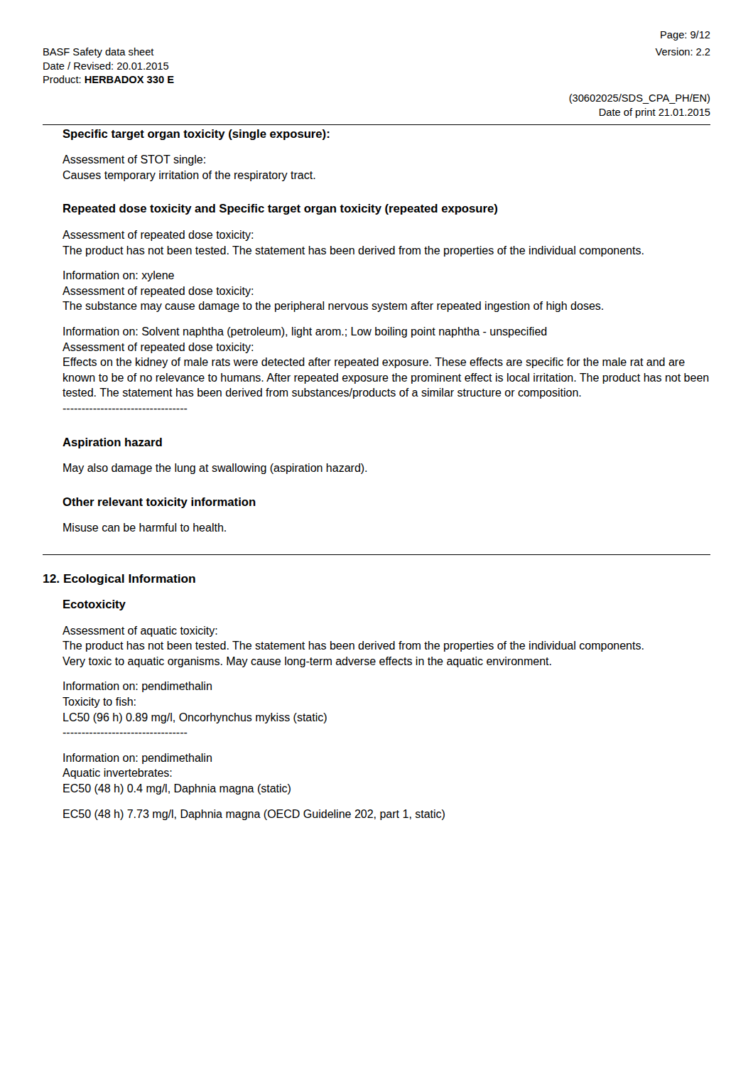Page: 9/12
BASF Safety data sheet
Date / Revised: 20.01.2015
Product: HERBADOX 330 E
Version: 2.2
(30602025/SDS_CPA_PH/EN)
Date of print 21.01.2015
Specific target organ toxicity (single exposure):
Assessment of STOT single:
Causes temporary irritation of the respiratory tract.
Repeated dose toxicity and Specific target organ toxicity (repeated exposure)
Assessment of repeated dose toxicity:
The product has not been tested. The statement has been derived from the properties of the individual components.
Information on: xylene
Assessment of repeated dose toxicity:
The substance may cause damage to the peripheral nervous system after repeated ingestion of high doses.
Information on: Solvent naphtha (petroleum), light arom.; Low boiling point naphtha - unspecified
Assessment of repeated dose toxicity:
Effects on the kidney of male rats were detected after repeated exposure. These effects are specific for the male rat and are known to be of no relevance to humans. After repeated exposure the prominent effect is local irritation. The product has not been tested. The statement has been derived from substances/products of a similar structure or composition.
---------------------------------
Aspiration hazard
May also damage the lung at swallowing (aspiration hazard).
Other relevant toxicity information
Misuse can be harmful to health.
12. Ecological Information
Ecotoxicity
Assessment of aquatic toxicity:
The product has not been tested. The statement has been derived from the properties of the individual components.
Very toxic to aquatic organisms. May cause long-term adverse effects in the aquatic environment.
Information on: pendimethalin
Toxicity to fish:
LC50 (96 h) 0.89 mg/l, Oncorhynchus mykiss (static)
---------------------------------
Information on: pendimethalin
Aquatic invertebrates:
EC50 (48 h) 0.4 mg/l, Daphnia magna (static)
EC50 (48 h) 7.73 mg/l, Daphnia magna (OECD Guideline 202, part 1, static)